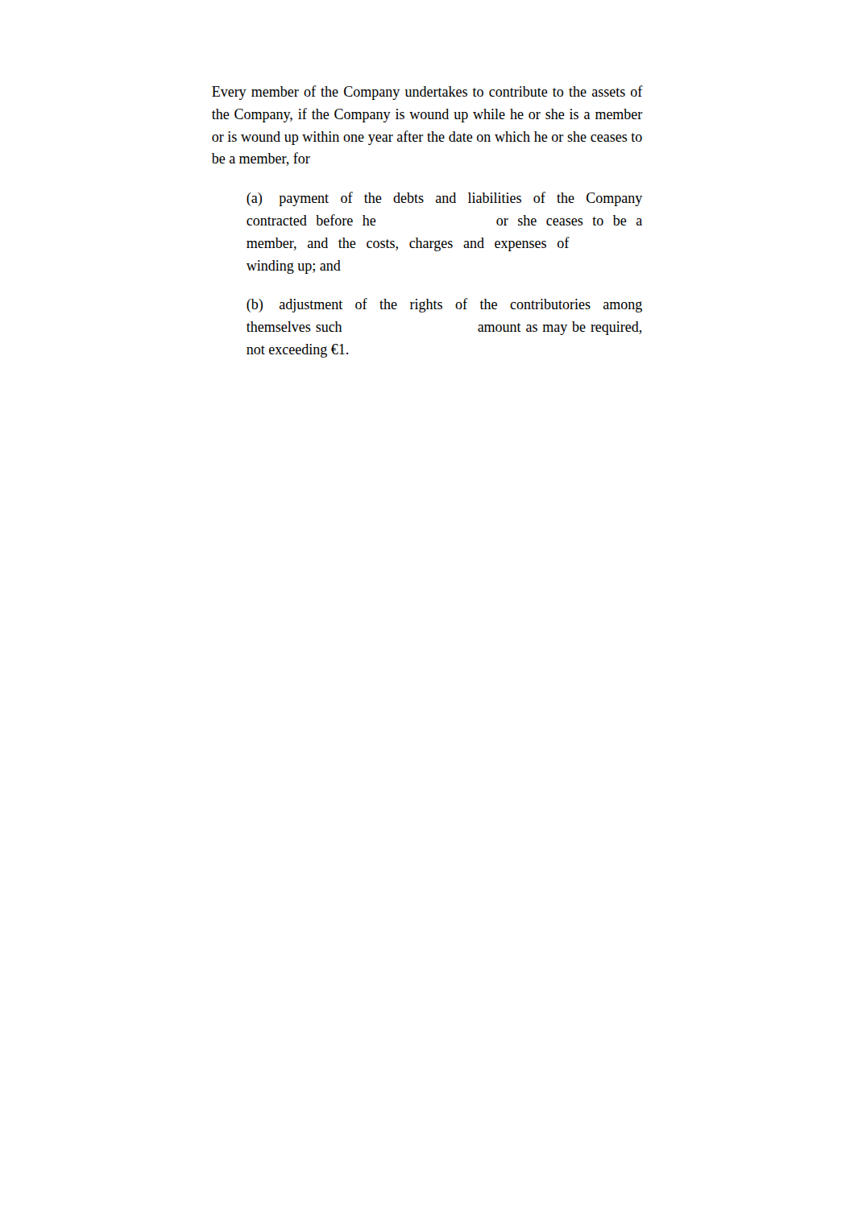Every member of the Company undertakes to contribute to the assets of the Company, if the Company is wound up while he or she is a member or is wound up within one year after the date on which he or she ceases to be a member, for
(a) payment of the debts and liabilities of the Company contracted before he or she ceases to be a member, and the costs, charges and expenses of winding up; and
(b) adjustment of the rights of the contributories among themselves such amount as may be required, not exceeding €1.